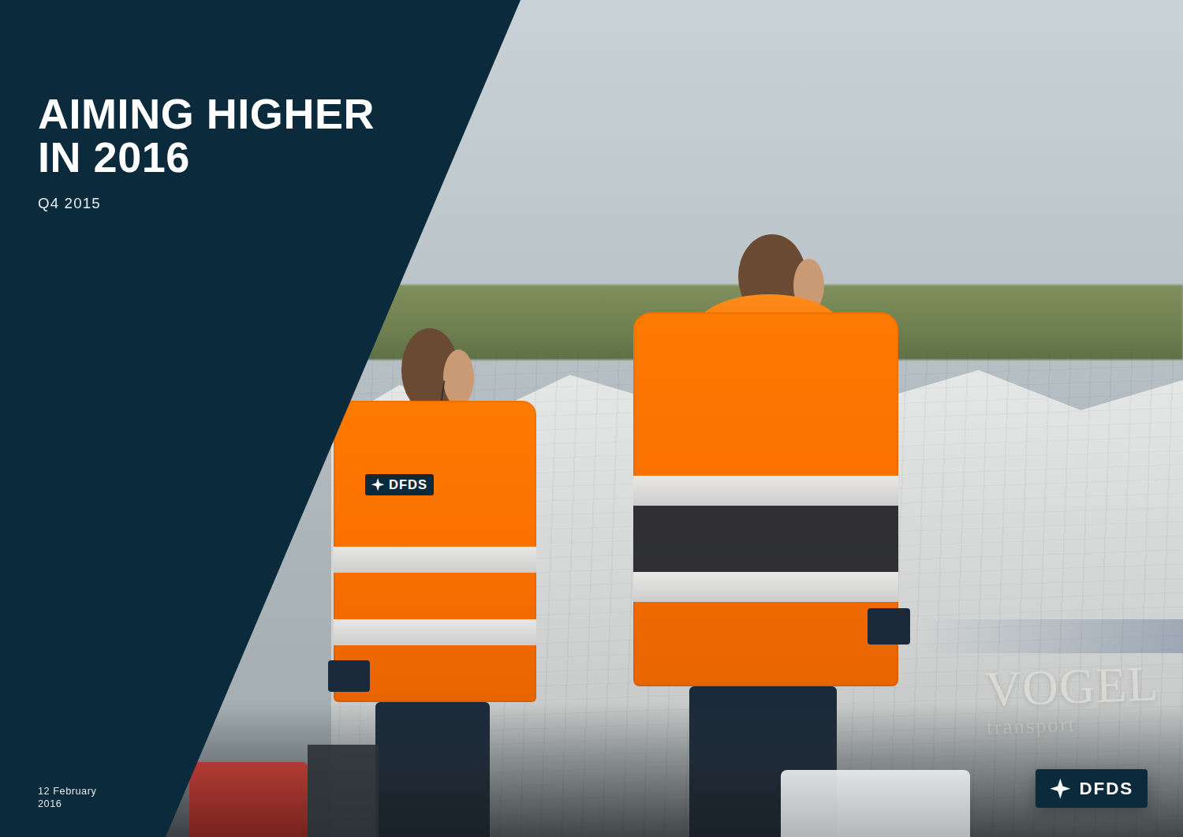VOGELtransport
DFDS
Aiming Higher in 2016
Q4 2015
12 February
2016
DFDS